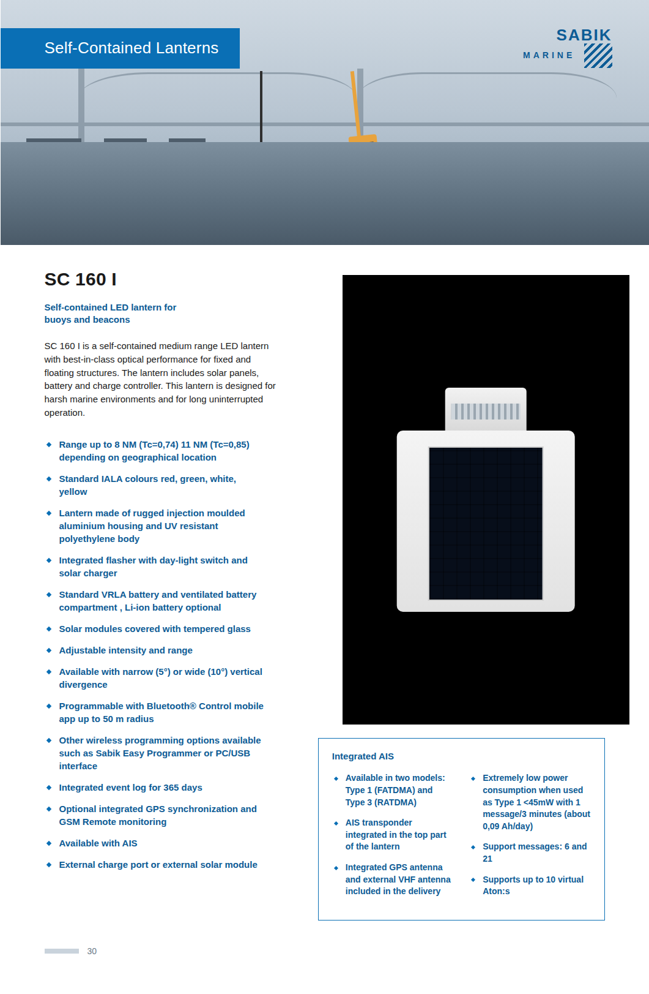Self-Contained Lanterns
SABIK
MARINE
SC 160 I
Self-contained LED lantern for
buoys and beacons
SC 160 I is a self-contained medium range LED lantern with best-in-class optical performance for fixed and floating structures. The lantern includes solar panels, battery and charge controller. This lantern is designed for harsh marine environments and for long uninterrupted operation.
Range up to 8 NM (Tc=0,74) 11 NM (Tc=0,85) depending on geographical location
Standard IALA colours red, green, white, yellow
Lantern made of rugged injection moulded aluminium housing and UV resistant polyethylene body
Integrated flasher with day-light switch and solar charger
Standard VRLA battery and ventilated battery compartment , Li-ion battery optional
Solar modules covered with tempered glass
Adjustable intensity and range
Available with narrow (5°) or wide (10°) vertical divergence
Programmable with Bluetooth® Control mobile app up to 50 m radius
Other wireless programming options available such as Sabik Easy Programmer or PC/USB interface
Integrated event log for 365 days
Optional integrated GPS synchronization and GSM Remote monitoring
Available with AIS
External charge port or external solar module
Integrated AIS
Available in two models:
Type 1 (FATDMA) and Type 3 (RATDMA)
AIS transponder integrated in the top part of the lantern
Integrated GPS antenna and external VHF antenna included in the delivery
Extremely low power consumption when used as Type 1 <45mW with 1 message/3 minutes (about 0,09 Ah/day)
Support messages: 6 and 21
Supports up to 10 virtual Aton:s
30